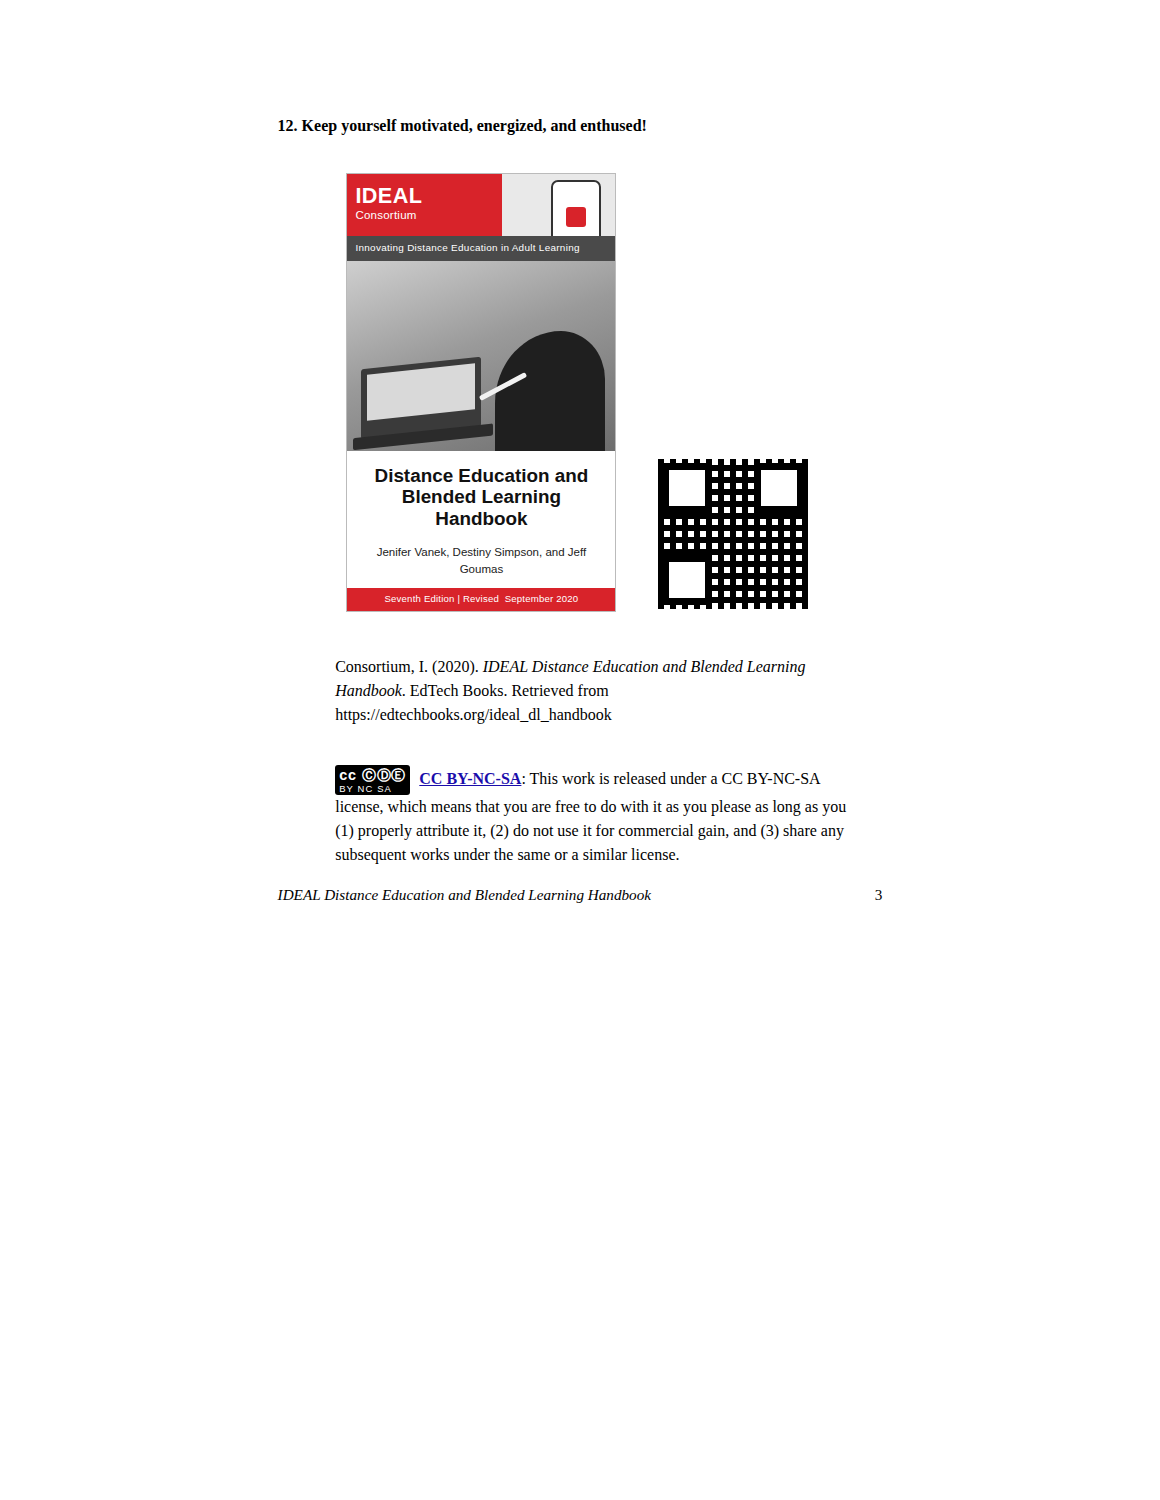12. Keep yourself motivated, energized, and enthused!
IDEAL Consortium
Innovating Distance Education in Adult Learning
Distance Education and
Blended Learning
Handbook
Jenifer Vanek, Destiny Simpson, and Jeff Goumas
Seventh Edition | Revised September 2020
Consortium, I. (2020). IDEAL Distance Education and Blended Learning Handbook. EdTech Books. Retrieved from https://edtechbooks.org/ideal_dl_handbook
cc ⒸⒹⒺ BY NC SA CC BY-NC-SA: This work is released under a CC BY-NC-SA license, which means that you are free to do with it as you please as long as you (1) properly attribute it, (2) do not use it for commercial gain, and (3) share any subsequent works under the same or a similar license.
IDEAL Distance Education and Blended Learning Handbook 3